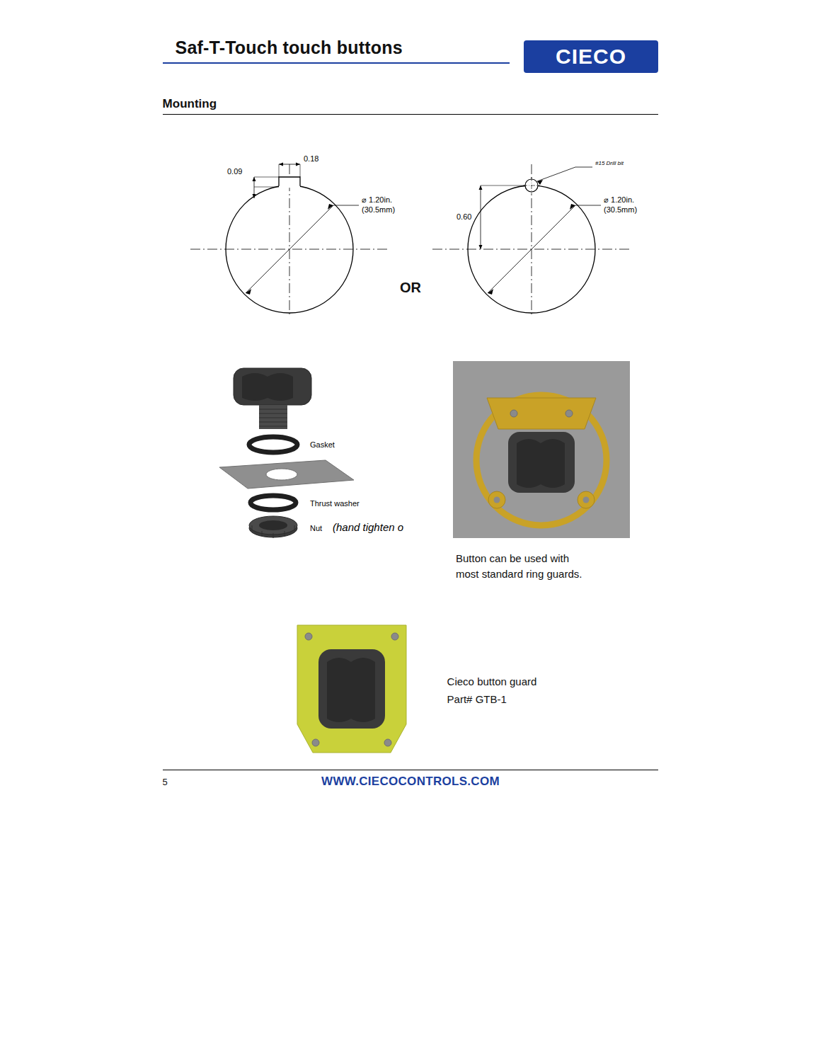Saf-T-Touch touch buttons
CIECO
Mounting
0.18 0.09 ⌀ 1.20in. (30.5mm)
OR
0.60 #15 Drill bit ⌀ 1.20in. (30.5mm)
Gasket Thrust washer Nut (hand tighten only)
Button can be used with
most standard ring guards.
Cieco button guard
Part# GTB-1
5
WWW.CIECOCONTROLS.COM